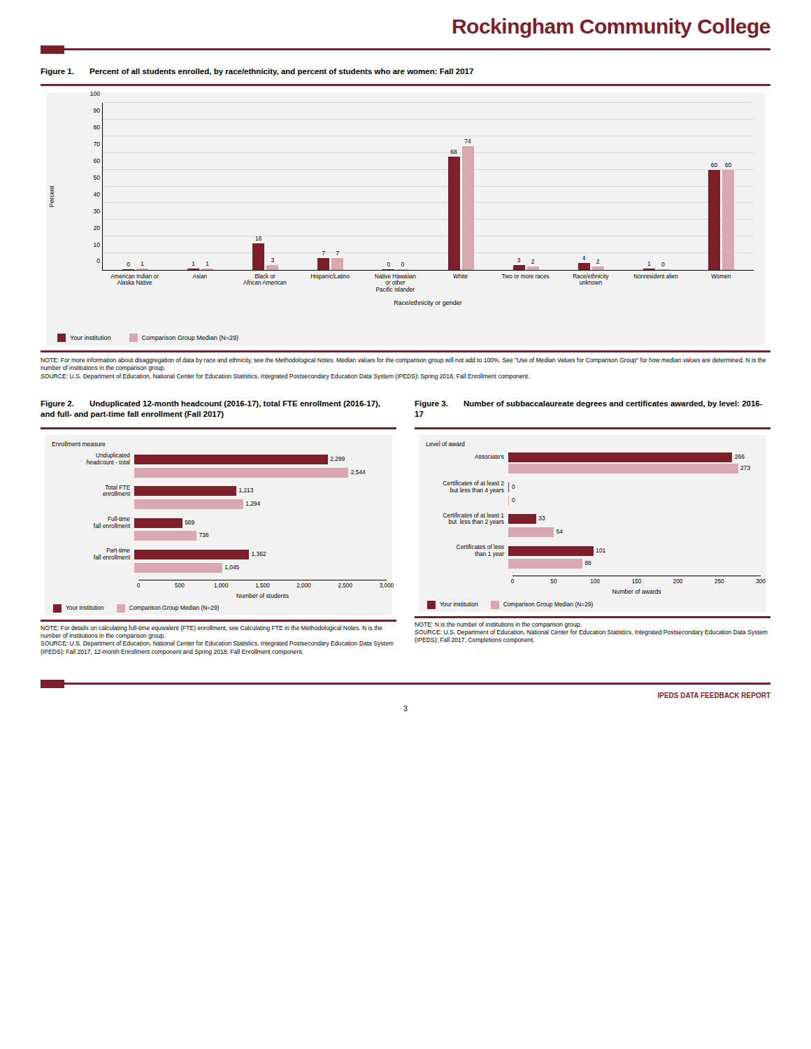Rockingham Community College
Figure 1. Percent of all students enrolled, by race/ethnicity, and percent of students who are women: Fall 2017
Percent
100
90
80
70
60
50
40
30
20
10
0
0
1
1
1
16
3
7
7
0
0
68
74
3
2
4
2
1
0
60
60
American Indian or
Alaska Native
Asian
Black or
African American
Hispanic/Latino
Native Hawaiian
or other
Pacific Islander
White
Two or more races
Race/ethnicity
unknown
Nonresident alien
Women
Race/ethnicity or gender
Your institution Comparison Group Median (N=29)
NOTE: For more information about disaggregation of data by race and ethnicity, see the Methodological Notes. Median values for the comparison group will not add to 100%. See "Use of Median Values for Comparison Group" for how median values are determined. N is the number of institutions in the comparison group.
SOURCE: U.S. Department of Education, National Center for Education Statistics, Integrated Postsecondary Education Data System (IPEDS): Spring 2018, Fall Enrollment component.
Figure 2. Unduplicated 12-month headcount (2016-17), total FTE enrollment (2016-17), and full- and part-time fall enrollment (Fall 2017)
Enrollment measure
Unduplicated
headcount - total
2,299
2,544
Total FTE
enrollment
1,213
1,294
Full-time
fall enrollment
569
738
Part-time
fall enrollment
1,362
1,045
0 500 1,000 1,500 2,000 2,500 3,000
Number of students
Your institution Comparison Group Median (N=29)
NOTE: For details on calculating full-time equivalent (FTE) enrollment, see Calculating FTE in the Methodological Notes. N is the number of institutions in the comparison group.
SOURCE: U.S. Department of Education, National Center for Education Statistics, Integrated Postsecondary Education Data System (IPEDS): Fall 2017, 12-month Enrollment component and Spring 2018, Fall Enrollment component.
Figure 3. Number of subbaccalaureate degrees and certificates awarded, by level: 2016-17
Level of award
Associate's
266
273
Certificates of at least 2
but less than 4 years
0
0
Certificates of at least 1
but less than 2 years
33
54
Certificates of less
than 1 year
101
88
0 50 100 150 200 250 300
Number of awards
Your institution Comparison Group Median (N=29)
NOTE: N is the number of institutions in the comparison group.
SOURCE: U.S. Department of Education, National Center for Education Statistics, Integrated Postsecondary Education Data System (IPEDS): Fall 2017, Completions component.
IPEDS DATA FEEDBACK REPORT
3